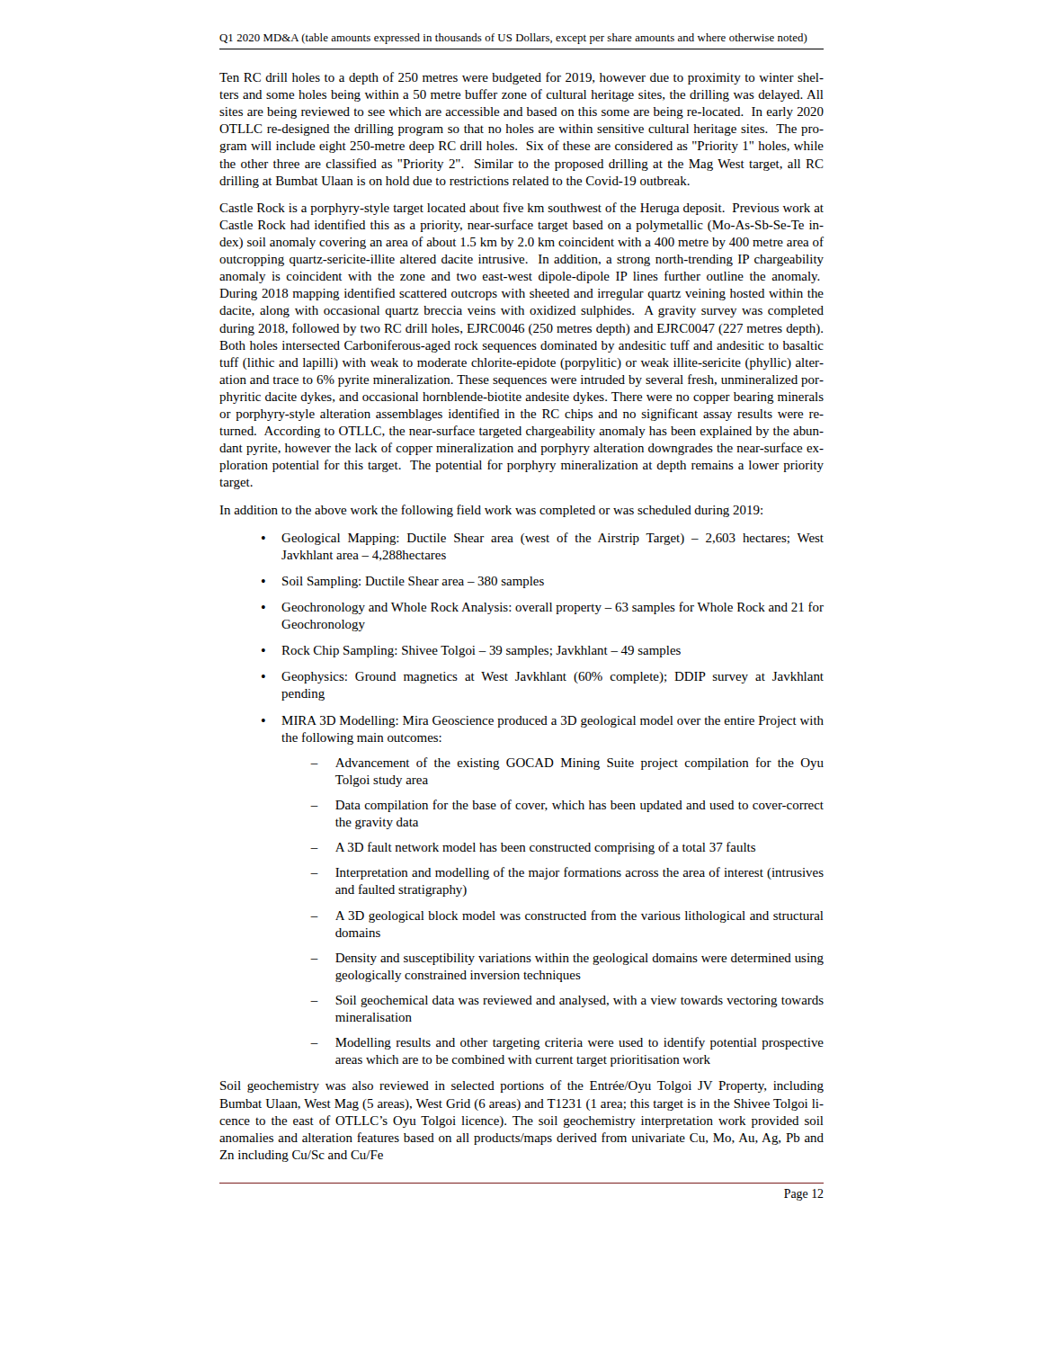Q1 2020 MD&A (table amounts expressed in thousands of US Dollars, except per share amounts and where otherwise noted)
Ten RC drill holes to a depth of 250 metres were budgeted for 2019, however due to proximity to winter shelters and some holes being within a 50 metre buffer zone of cultural heritage sites, the drilling was delayed. All sites are being reviewed to see which are accessible and based on this some are being re-located. In early 2020 OTLLC re-designed the drilling program so that no holes are within sensitive cultural heritage sites. The program will include eight 250-metre deep RC drill holes. Six of these are considered as "Priority 1" holes, while the other three are classified as "Priority 2". Similar to the proposed drilling at the Mag West target, all RC drilling at Bumbat Ulaan is on hold due to restrictions related to the Covid-19 outbreak.
Castle Rock is a porphyry-style target located about five km southwest of the Heruga deposit. Previous work at Castle Rock had identified this as a priority, near-surface target based on a polymetallic (Mo-As-Sb-Se-Te index) soil anomaly covering an area of about 1.5 km by 2.0 km coincident with a 400 metre by 400 metre area of outcropping quartz-sericite-illite altered dacite intrusive. In addition, a strong north-trending IP chargeability anomaly is coincident with the zone and two east-west dipole-dipole IP lines further outline the anomaly. During 2018 mapping identified scattered outcrops with sheeted and irregular quartz veining hosted within the dacite, along with occasional quartz breccia veins with oxidized sulphides. A gravity survey was completed during 2018, followed by two RC drill holes, EJRC0046 (250 metres depth) and EJRC0047 (227 metres depth). Both holes intersected Carboniferous-aged rock sequences dominated by andesitic tuff and andesitic to basaltic tuff (lithic and lapilli) with weak to moderate chlorite-epidote (porpylitic) or weak illite-sericite (phyllic) alteration and trace to 6% pyrite mineralization. These sequences were intruded by several fresh, unmineralized porphyritic dacite dykes, and occasional hornblende-biotite andesite dykes. There were no copper bearing minerals or porphyry-style alteration assemblages identified in the RC chips and no significant assay results were returned. According to OTLLC, the near-surface targeted chargeability anomaly has been explained by the abundant pyrite, however the lack of copper mineralization and porphyry alteration downgrades the near-surface exploration potential for this target. The potential for porphyry mineralization at depth remains a lower priority target.
In addition to the above work the following field work was completed or was scheduled during 2019:
Geological Mapping: Ductile Shear area (west of the Airstrip Target) – 2,603 hectares; West Javkhlant area – 4,288hectares
Soil Sampling: Ductile Shear area – 380 samples
Geochronology and Whole Rock Analysis: overall property – 63 samples for Whole Rock and 21 for Geochronology
Rock Chip Sampling: Shivee Tolgoi – 39 samples; Javkhlant – 49 samples
Geophysics: Ground magnetics at West Javkhlant (60% complete); DDIP survey at Javkhlant pending
MIRA 3D Modelling: Mira Geoscience produced a 3D geological model over the entire Project with the following main outcomes:
Advancement of the existing GOCAD Mining Suite project compilation for the Oyu Tolgoi study area
Data compilation for the base of cover, which has been updated and used to cover-correct the gravity data
A 3D fault network model has been constructed comprising of a total 37 faults
Interpretation and modelling of the major formations across the area of interest (intrusives and faulted stratigraphy)
A 3D geological block model was constructed from the various lithological and structural domains
Density and susceptibility variations within the geological domains were determined using geologically constrained inversion techniques
Soil geochemical data was reviewed and analysed, with a view towards vectoring towards mineralisation
Modelling results and other targeting criteria were used to identify potential prospective areas which are to be combined with current target prioritisation work
Soil geochemistry was also reviewed in selected portions of the Entrée/Oyu Tolgoi JV Property, including Bumbat Ulaan, West Mag (5 areas), West Grid (6 areas) and T1231 (1 area; this target is in the Shivee Tolgoi licence to the east of OTLLC’s Oyu Tolgoi licence). The soil geochemistry interpretation work provided soil anomalies and alteration features based on all products/maps derived from univariate Cu, Mo, Au, Ag, Pb and Zn including Cu/Sc and Cu/Fe
Page 12